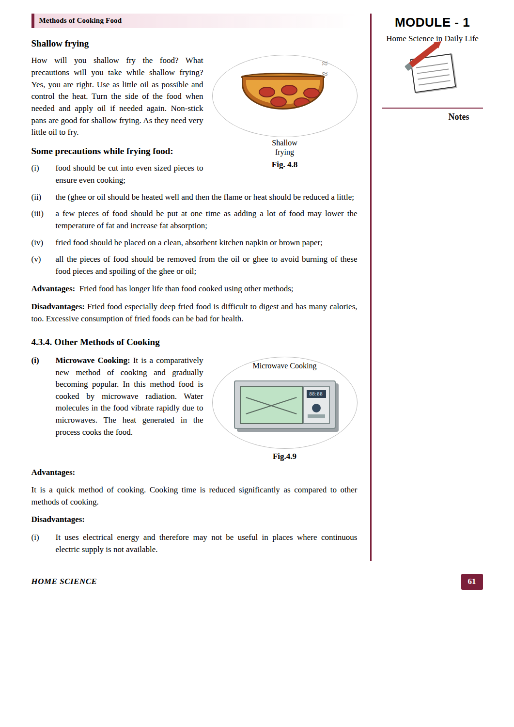Methods of Cooking Food
Shallow frying
≈
≈
Shallow
frying
Fig. 4.8
How will you shallow fry the food? What precautions will you take while shallow frying? Yes, you are right. Use as little oil as possible and control the heat. Turn the side of the food when needed and apply oil if needed again. Non-stick pans are good for shallow frying. As they need very little oil to fry.
Some precautions while frying food:
(i) food should be cut into even sized pieces to ensure even cooking;
(ii) the (ghee or oil should be heated well and then the flame or heat should be reduced a little;
(iii) a few pieces of food should be put at one time as adding a lot of food may lower the temperature of fat and increase fat absorption;
(iv) fried food should be placed on a clean, absorbent kitchen napkin or brown paper;
(v) all the pieces of food should be removed from the oil or ghee to avoid burning of these food pieces and spoiling of the ghee or oil;
Advantages: Fried food has longer life than food cooked using other methods;
Disadvantages: Fried food especially deep fried food is difficult to digest and has many calories, too. Excessive consumption of fried foods can be bad for health.
4.3.4. Other Methods of Cooking
Microwave Cooking
88:88
Fig.4.9
(i) Microwave Cooking: It is a comparatively new method of cooking and gradually becoming popular. In this method food is cooked by microwave radiation. Water molecules in the food vibrate rapidly due to microwaves. The heat generated in the process cooks the food.
Advantages:
It is a quick method of cooking. Cooking time is reduced significantly as compared to other methods of cooking.
Disadvantages:
(i) It uses electrical energy and therefore may not be useful in places where continuous electric supply is not available.
MODULE - 1
Home Science in Daily Life
Notes
HOME SCIENCE
61